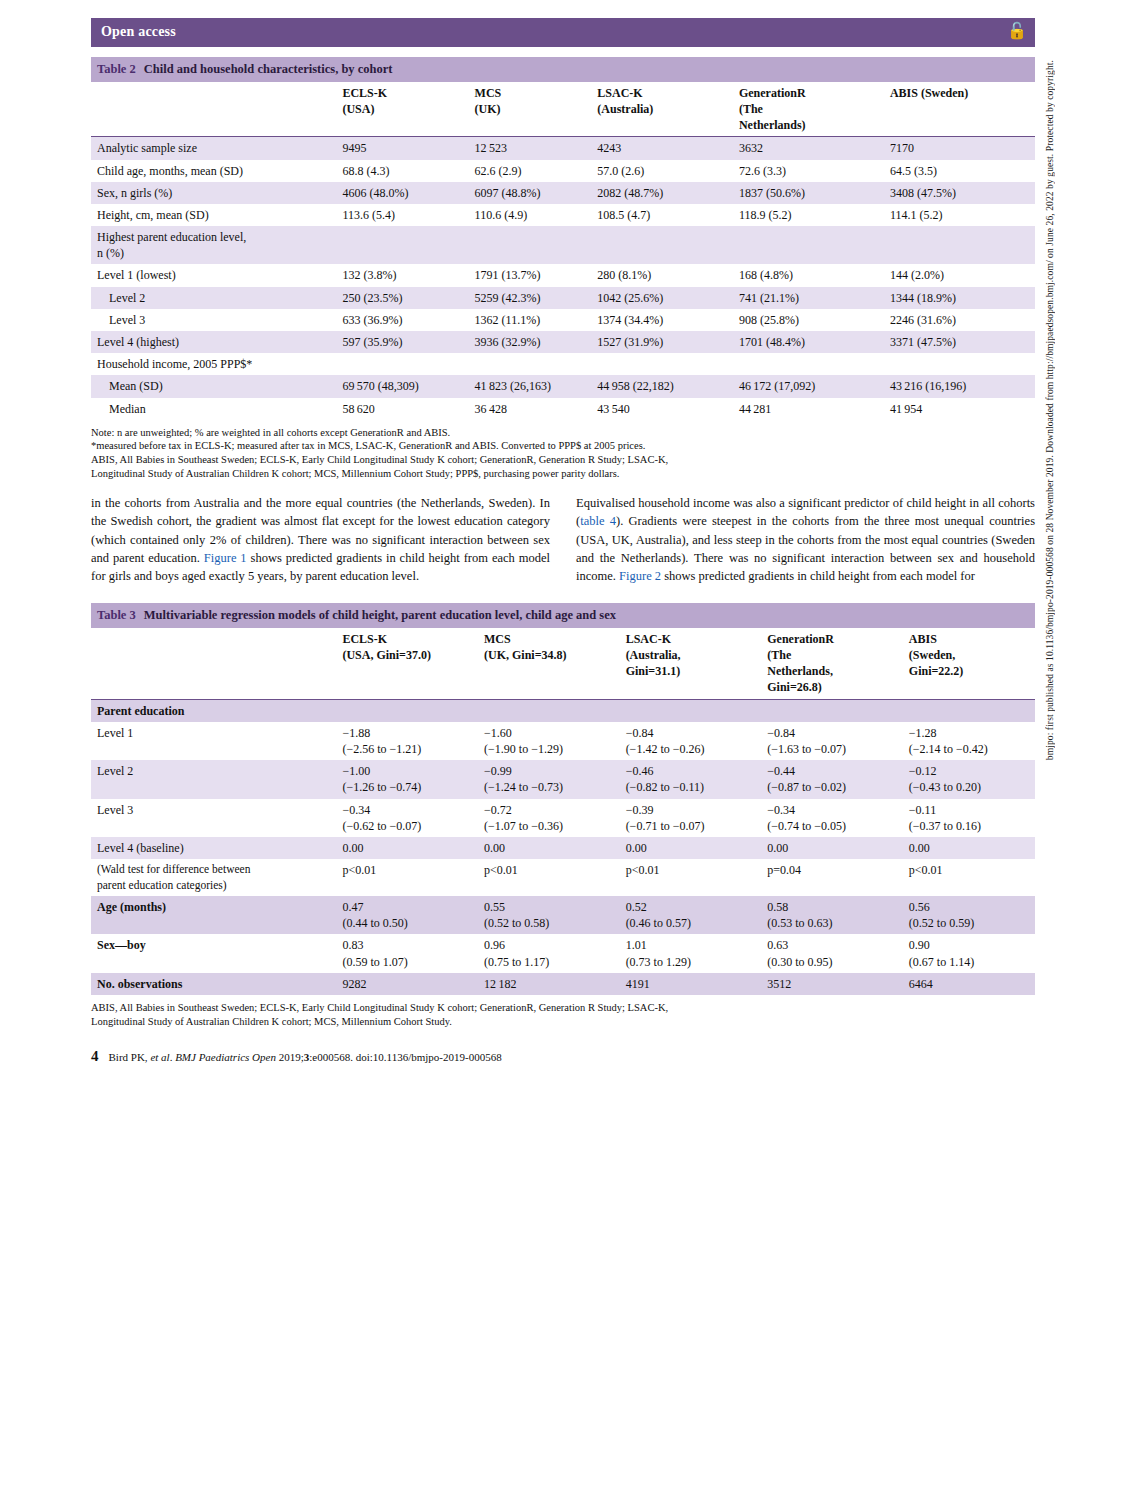Open access 🔓
bmjpo: first published as 10.1136/bmjpo-2019-000568 on 28 November 2019. Downloaded from http://bmjpaedsopen.bmj.com/ on June 26, 2022 by guest. Protected by copyright.
Table 2 Child and household characteristics, by cohort
| | ECLS-K (USA) | MCS (UK) | LSAC-K (Australia) | GenerationR (The Netherlands) | ABIS (Sweden) |
| --- | --- | --- | --- | --- | --- |
| Analytic sample size | 9495 | 12 523 | 4243 | 3632 | 7170 |
| Child age, months, mean (SD) | 68.8 (4.3) | 62.6 (2.9) | 57.0 (2.6) | 72.6 (3.3) | 64.5 (3.5) |
| Sex, n girls (%) | 4606 (48.0%) | 6097 (48.8%) | 2082 (48.7%) | 1837 (50.6%) | 3408 (47.5%) |
| Height, cm, mean (SD) | 113.6 (5.4) | 110.6 (4.9) | 108.5 (4.7) | 118.9 (5.2) | 114.1 (5.2) |
| Highest parent education level, n (%) | | | | | |
| Level 1 (lowest) | 132 (3.8%) | 1791 (13.7%) | 280 (8.1%) | 168 (4.8%) | 144 (2.0%) |
| Level 2 | 250 (23.5%) | 5259 (42.3%) | 1042 (25.6%) | 741 (21.1%) | 1344 (18.9%) |
| Level 3 | 633 (36.9%) | 1362 (11.1%) | 1374 (34.4%) | 908 (25.8%) | 2246 (31.6%) |
| Level 4 (highest) | 597 (35.9%) | 3936 (32.9%) | 1527 (31.9%) | 1701 (48.4%) | 3371 (47.5%) |
| Household income, 2005 PPP$* | | | | | |
| Mean (SD) | 69 570 (48,309) | 41 823 (26,163) | 44 958 (22,182) | 46 172 (17,092) | 43 216 (16,196) |
| Median | 58 620 | 36 428 | 43 540 | 44 281 | 41 954 |
Note: n are unweighted; % are weighted in all cohorts except GenerationR and ABIS.
*measured before tax in ECLS-K; measured after tax in MCS, LSAC-K, GenerationR and ABIS. Converted to PPP$ at 2005 prices.
ABIS, All Babies in Southeast Sweden; ECLS-K, Early Child Longitudinal Study K cohort; GenerationR, Generation R Study; LSAC-K,
Longitudinal Study of Australian Children K cohort; MCS, Millennium Cohort Study; PPP$, purchasing power parity dollars.
in the cohorts from Australia and the more equal countries (the Netherlands, Sweden). In the Swedish cohort, the gradient was almost flat except for the lowest education category (which contained only 2% of children). There was no significant interaction between sex and parent education. Figure 1 shows predicted gradients in child height from each model for girls and boys aged exactly 5 years, by parent education level.
Equivalised household income was also a significant predictor of child height in all cohorts (table 4). Gradients were steepest in the cohorts from the three most unequal countries (USA, UK, Australia), and less steep in the cohorts from the most equal countries (Sweden and the Netherlands). There was no significant interaction between sex and household income. Figure 2 shows predicted gradients in child height from each model for
Table 3 Multivariable regression models of child height, parent education level, child age and sex
| | ECLS-K (USA, Gini=37.0) | MCS (UK, Gini=34.8) | LSAC-K (Australia, Gini=31.1) | GenerationR (The Netherlands, Gini=26.8) | ABIS (Sweden, Gini=22.2) |
| --- | --- | --- | --- | --- | --- |
| Parent education | | | | | |
| Level 1 | −1.88 (−2.56 to −1.21) | −1.60 (−1.90 to −1.29) | −0.84 (−1.42 to −0.26) | −0.84 (−1.63 to −0.07) | −1.28 (−2.14 to −0.42) |
| Level 2 | −1.00 (−1.26 to −0.74) | −0.99 (−1.24 to −0.73) | −0.46 (−0.82 to −0.11) | −0.44 (−0.87 to −0.02) | −0.12 (−0.43 to 0.20) |
| Level 3 | −0.34 (−0.62 to −0.07) | −0.72 (−1.07 to −0.36) | −0.39 (−0.71 to −0.07) | −0.34 (−0.74 to −0.05) | −0.11 (−0.37 to 0.16) |
| Level 4 (baseline) | 0.00 | 0.00 | 0.00 | 0.00 | 0.00 |
| (Wald test for difference between parent education categories) | p<0.01 | p<0.01 | p<0.01 | p=0.04 | p<0.01 |
| Age (months) | 0.47 (0.44 to 0.50) | 0.55 (0.52 to 0.58) | 0.52 (0.46 to 0.57) | 0.58 (0.53 to 0.63) | 0.56 (0.52 to 0.59) |
| Sex—boy | 0.83 (0.59 to 1.07) | 0.96 (0.75 to 1.17) | 1.01 (0.73 to 1.29) | 0.63 (0.30 to 0.95) | 0.90 (0.67 to 1.14) |
| No. observations | 9282 | 12 182 | 4191 | 3512 | 6464 |
ABIS, All Babies in Southeast Sweden; ECLS-K, Early Child Longitudinal Study K cohort; GenerationR, Generation R Study; LSAC-K,
Longitudinal Study of Australian Children K cohort; MCS, Millennium Cohort Study.
4 Bird PK, et al. BMJ Paediatrics Open 2019;3:e000568. doi:10.1136/bmjpo-2019-000568